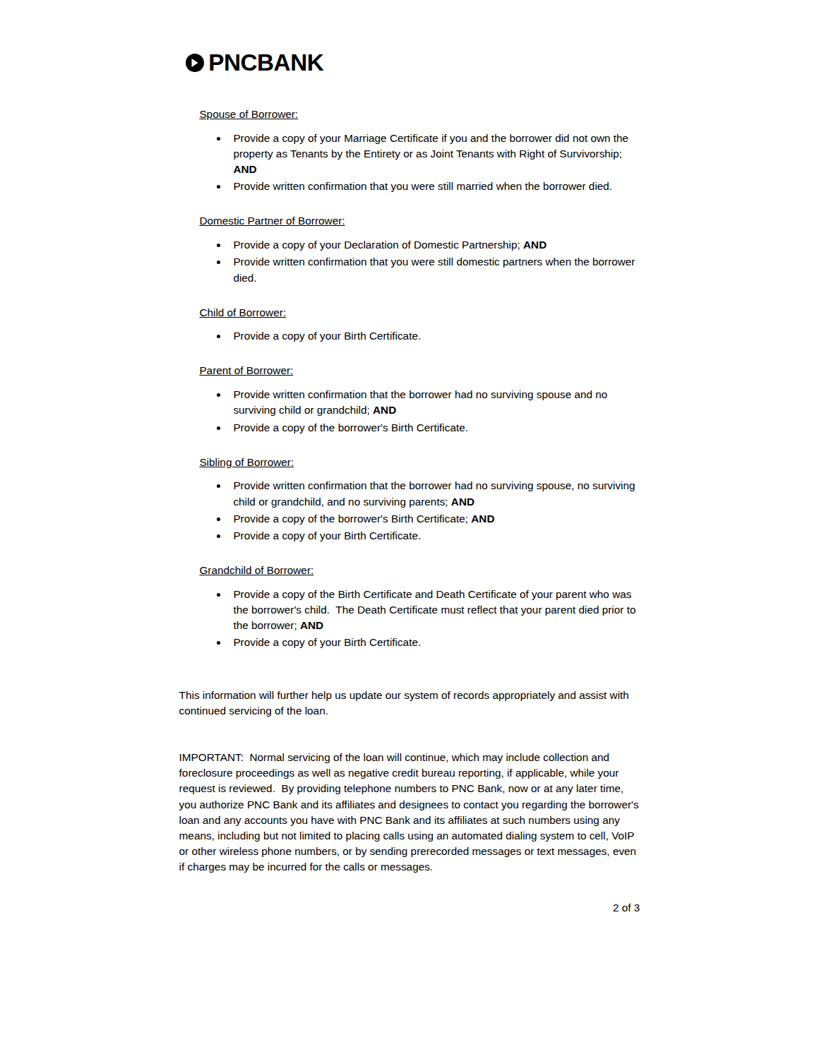PNCBANK
Spouse of Borrower:
Provide a copy of your Marriage Certificate if you and the borrower did not own the property as Tenants by the Entirety or as Joint Tenants with Right of Survivorship; AND
Provide written confirmation that you were still married when the borrower died.
Domestic Partner of Borrower:
Provide a copy of your Declaration of Domestic Partnership; AND
Provide written confirmation that you were still domestic partners when the borrower died.
Child of Borrower:
Provide a copy of your Birth Certificate.
Parent of Borrower:
Provide written confirmation that the borrower had no surviving spouse and no surviving child or grandchild; AND
Provide a copy of the borrower's Birth Certificate.
Sibling of Borrower:
Provide written confirmation that the borrower had no surviving spouse, no surviving child or grandchild, and no surviving parents; AND
Provide a copy of the borrower's Birth Certificate; AND
Provide a copy of your Birth Certificate.
Grandchild of Borrower:
Provide a copy of the Birth Certificate and Death Certificate of your parent who was the borrower's child. The Death Certificate must reflect that your parent died prior to the borrower; AND
Provide a copy of your Birth Certificate.
This information will further help us update our system of records appropriately and assist with continued servicing of the loan.
IMPORTANT: Normal servicing of the loan will continue, which may include collection and foreclosure proceedings as well as negative credit bureau reporting, if applicable, while your request is reviewed. By providing telephone numbers to PNC Bank, now or at any later time, you authorize PNC Bank and its affiliates and designees to contact you regarding the borrower's loan and any accounts you have with PNC Bank and its affiliates at such numbers using any means, including but not limited to placing calls using an automated dialing system to cell, VoIP or other wireless phone numbers, or by sending prerecorded messages or text messages, even if charges may be incurred for the calls or messages.
2 of 3